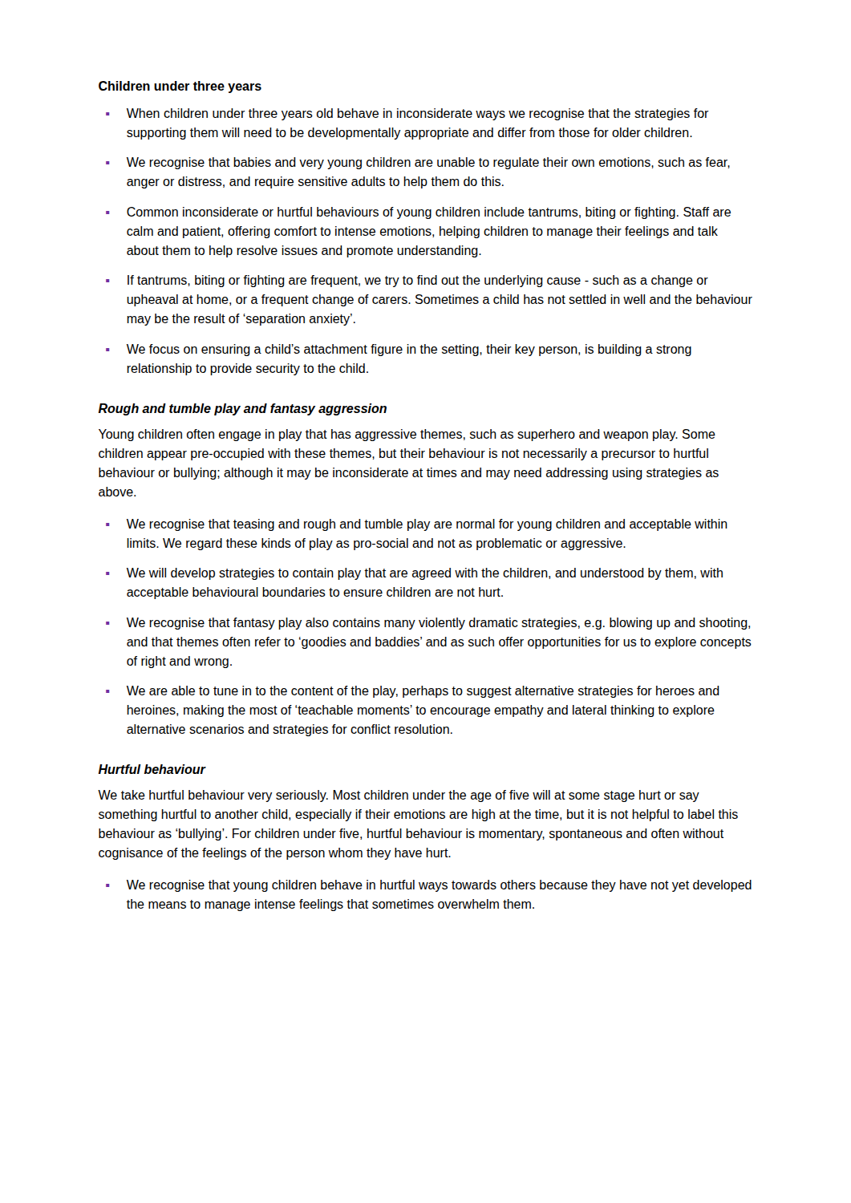Children under three years
When children under three years old behave in inconsiderate ways we recognise that the strategies for supporting them will need to be developmentally appropriate and differ from those for older children.
We recognise that babies and very young children are unable to regulate their own emotions, such as fear, anger or distress, and require sensitive adults to help them do this.
Common inconsiderate or hurtful behaviours of young children include tantrums, biting or fighting. Staff are calm and patient, offering comfort to intense emotions, helping children to manage their feelings and talk about them to help resolve issues and promote understanding.
If tantrums, biting or fighting are frequent, we try to find out the underlying cause - such as a change or upheaval at home, or a frequent change of carers. Sometimes a child has not settled in well and the behaviour may be the result of ‘separation anxiety’.
We focus on ensuring a child’s attachment figure in the setting, their key person, is building a strong relationship to provide security to the child.
Rough and tumble play and fantasy aggression
Young children often engage in play that has aggressive themes, such as superhero and weapon play. Some children appear pre-occupied with these themes, but their behaviour is not necessarily a precursor to hurtful behaviour or bullying; although it may be inconsiderate at times and may need addressing using strategies as above.
We recognise that teasing and rough and tumble play are normal for young children and acceptable within limits. We regard these kinds of play as pro-social and not as problematic or aggressive.
We will develop strategies to contain play that are agreed with the children, and understood by them, with acceptable behavioural boundaries to ensure children are not hurt.
We recognise that fantasy play also contains many violently dramatic strategies, e.g. blowing up and shooting, and that themes often refer to ‘goodies and baddies’ and as such offer opportunities for us to explore concepts of right and wrong.
We are able to tune in to the content of the play, perhaps to suggest alternative strategies for heroes and heroines, making the most of ‘teachable moments’ to encourage empathy and lateral thinking to explore alternative scenarios and strategies for conflict resolution.
Hurtful behaviour
We take hurtful behaviour very seriously. Most children under the age of five will at some stage hurt or say something hurtful to another child, especially if their emotions are high at the time, but it is not helpful to label this behaviour as ‘bullying’. For children under five, hurtful behaviour is momentary, spontaneous and often without cognisance of the feelings of the person whom they have hurt.
We recognise that young children behave in hurtful ways towards others because they have not yet developed the means to manage intense feelings that sometimes overwhelm them.